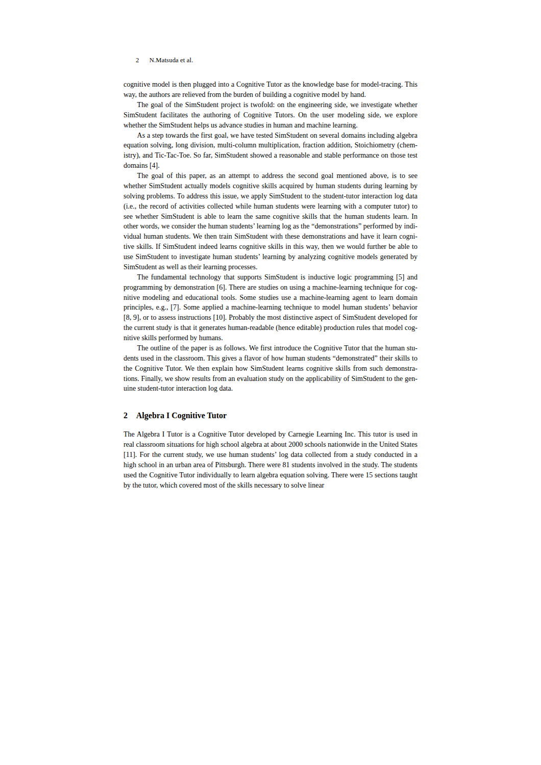2 N.Matsuda et al.
cognitive model is then plugged into a Cognitive Tutor as the knowledge base for model-tracing. This way, the authors are relieved from the burden of building a cognitive model by hand.
The goal of the SimStudent project is twofold: on the engineering side, we investigate whether SimStudent facilitates the authoring of Cognitive Tutors. On the user modeling side, we explore whether the SimStudent helps us advance studies in human and machine learning.
As a step towards the first goal, we have tested SimStudent on several domains including algebra equation solving, long division, multi-column multiplication, fraction addition, Stoichiometry (chemistry), and Tic-Tac-Toe. So far, SimStudent showed a reasonable and stable performance on those test domains [4].
The goal of this paper, as an attempt to address the second goal mentioned above, is to see whether SimStudent actually models cognitive skills acquired by human students during learning by solving problems. To address this issue, we apply SimStudent to the student-tutor interaction log data (i.e., the record of activities collected while human students were learning with a computer tutor) to see whether SimStudent is able to learn the same cognitive skills that the human students learn. In other words, we consider the human students’ learning log as the “demonstrations” performed by individual human students. We then train SimStudent with these demonstrations and have it learn cognitive skills. If SimStudent indeed learns cognitive skills in this way, then we would further be able to use SimStudent to investigate human students’ learning by analyzing cognitive models generated by SimStudent as well as their learning processes.
The fundamental technology that supports SimStudent is inductive logic programming [5] and programming by demonstration [6]. There are studies on using a machine-learning technique for cognitive modeling and educational tools. Some studies use a machine-learning agent to learn domain principles, e.g., [7]. Some applied a machine-learning technique to model human students’ behavior [8, 9], or to assess instructions [10]. Probably the most distinctive aspect of SimStudent developed for the current study is that it generates human-readable (hence editable) production rules that model cognitive skills performed by humans.
The outline of the paper is as follows. We first introduce the Cognitive Tutor that the human students used in the classroom. This gives a flavor of how human students “demonstrated” their skills to the Cognitive Tutor. We then explain how SimStudent learns cognitive skills from such demonstrations. Finally, we show results from an evaluation study on the applicability of SimStudent to the genuine student-tutor interaction log data.
2 Algebra I Cognitive Tutor
The Algebra I Tutor is a Cognitive Tutor developed by Carnegie Learning Inc. This tutor is used in real classroom situations for high school algebra at about 2000 schools nationwide in the United States [11]. For the current study, we use human students’ log data collected from a study conducted in a high school in an urban area of Pittsburgh. There were 81 students involved in the study. The students used the Cognitive Tutor individually to learn algebra equation solving. There were 15 sections taught by the tutor, which covered most of the skills necessary to solve linear